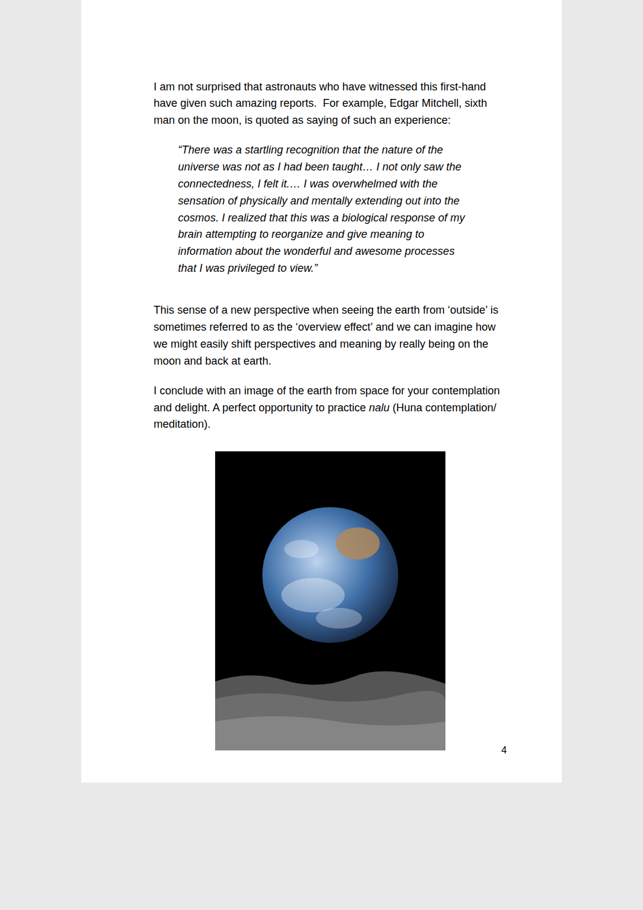I am not surprised that astronauts who have witnessed this first-hand have given such amazing reports. For example, Edgar Mitchell, sixth man on the moon, is quoted as saying of such an experience:
“There was a startling recognition that the nature of the universe was not as I had been taught… I not only saw the connectedness, I felt it.… I was overwhelmed with the sensation of physically and mentally extending out into the cosmos. I realized that this was a biological response of my brain attempting to reorganize and give meaning to information about the wonderful and awesome processes that I was privileged to view.”
This sense of a new perspective when seeing the earth from ‘outside’ is sometimes referred to as the ‘overview effect’ and we can imagine how we might easily shift perspectives and meaning by really being on the moon and back at earth.
I conclude with an image of the earth from space for your contemplation and delight. A perfect opportunity to practice nalu (Huna contemplation/ meditation).
4